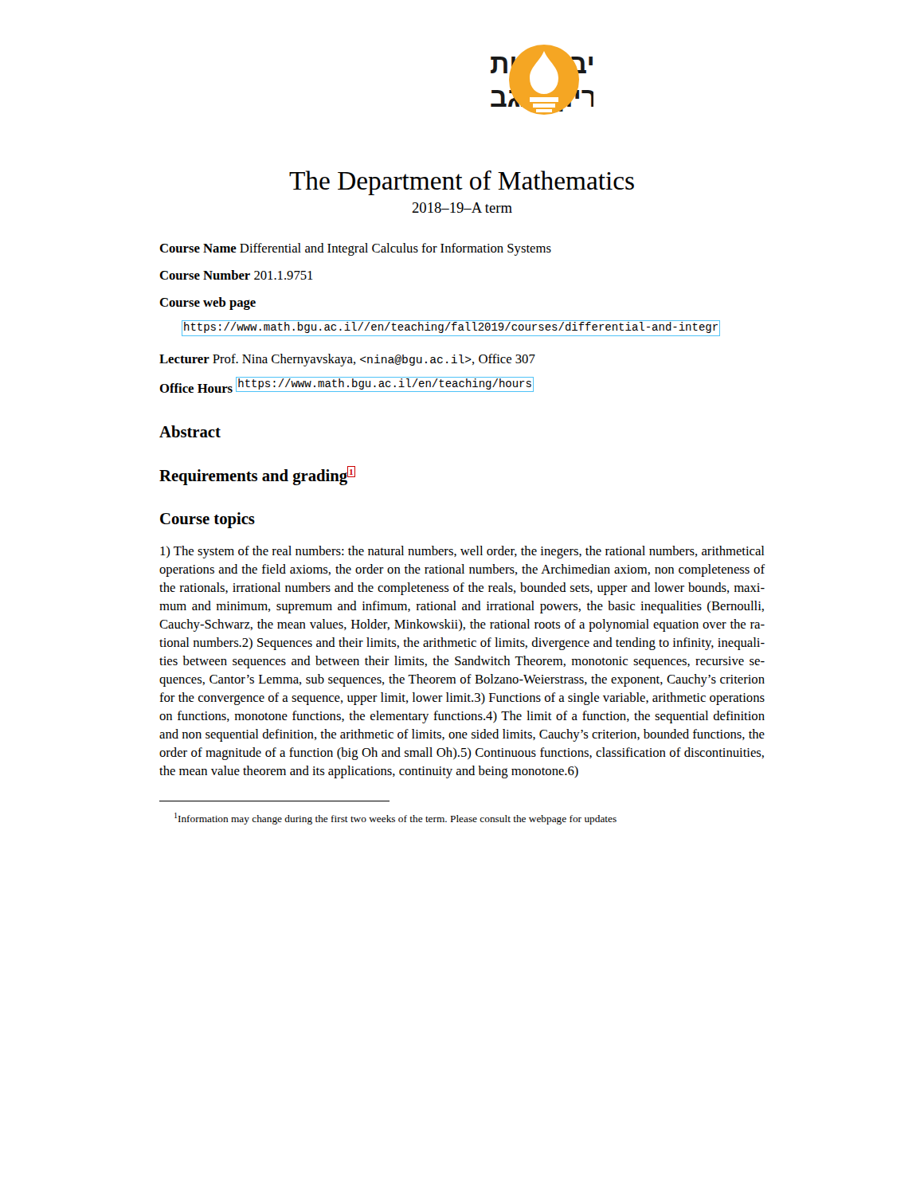אוניברסיטת בן-גוריון בנגב
The Department of Mathematics
2018–19–A term
Course Name
Differential and Integral Calculus for Information Systems
Course Number
201.1.9751
Course web page
https://www.math.bgu.ac.il//en/teaching/fall2019/courses/differential-and-integr
Lecturer
Prof. Nina Chernyavskaya, <nina@bgu.ac.il>, Office 307
Office Hours
https://www.math.bgu.ac.il/en/teaching/hours
Abstract
Requirements and grading1
Course topics
1) The system of the real numbers: the natural numbers, well order, the inegers, the rational numbers, arithmetical operations and the field axioms, the order on the rational numbers, the Archimedian axiom, non completeness of the rationals, irrational numbers and the completeness of the reals, bounded sets, upper and lower bounds, maximum and minimum, supremum and infimum, rational and irrational powers, the basic inequalities (Bernoulli, Cauchy-Schwarz, the mean values, Holder, Minkowskii), the rational roots of a polynomial equation over the rational numbers.2) Sequences and their limits, the arithmetic of limits, divergence and tending to infinity, inequalities between sequences and between their limits, the Sandwitch Theorem, monotonic sequences, recursive sequences, Cantor’s Lemma, sub sequences, the Theorem of Bolzano-Weierstrass, the exponent, Cauchy’s criterion for the convergence of a sequence, upper limit, lower limit.3) Functions of a single variable, arithmetic operations on functions, monotone functions, the elementary functions.4) The limit of a function, the sequential definition and non sequential definition, the arithmetic of limits, one sided limits, Cauchy’s criterion, bounded functions, the order of magnitude of a function (big Oh and small Oh).5) Continuous functions, classification of discontinuities, the mean value theorem and its applications, continuity and being monotone.6)
1Information may change during the first two weeks of the term. Please consult the webpage for updates